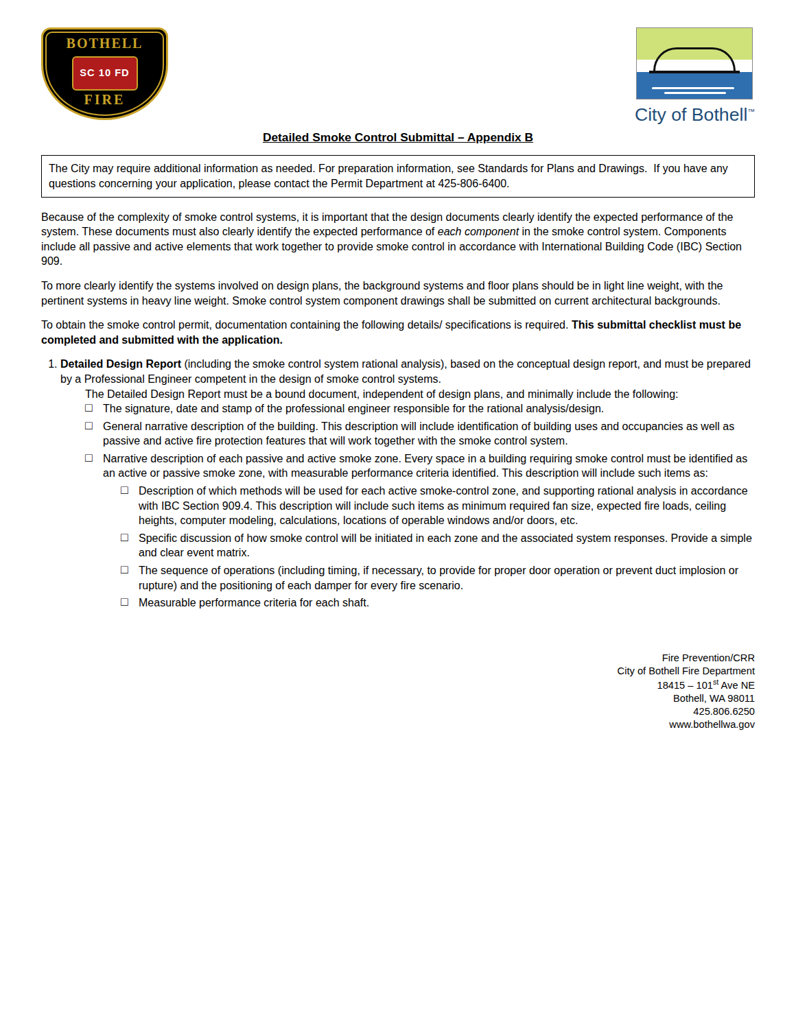BOTHELL
SC 10 FD
FIRE
City of Bothell™
Detailed Smoke Control Submittal – Appendix B
The City may require additional information as needed. For preparation information, see Standards for Plans and Drawings. If you have any questions concerning your application, please contact the Permit Department at 425-806-6400.
Because of the complexity of smoke control systems, it is important that the design documents clearly identify the expected performance of the system. These documents must also clearly identify the expected performance of each component in the smoke control system. Components include all passive and active elements that work together to provide smoke control in accordance with International Building Code (IBC) Section 909.
To more clearly identify the systems involved on design plans, the background systems and floor plans should be in light line weight, with the pertinent systems in heavy line weight. Smoke control system component drawings shall be submitted on current architectural backgrounds.
To obtain the smoke control permit, documentation containing the following details/ specifications is required. This submittal checklist must be completed and submitted with the application.
Detailed Design Report (including the smoke control system rational analysis), based on the conceptual design report, and must be prepared by a Professional Engineer competent in the design of smoke control systems.
The Detailed Design Report must be a bound document, independent of design plans, and minimally include the following:
The signature, date and stamp of the professional engineer responsible for the rational analysis/design.
General narrative description of the building. This description will include identification of building uses and occupancies as well as passive and active fire protection features that will work together with the smoke control system.
Narrative description of each passive and active smoke zone. Every space in a building requiring smoke control must be identified as an active or passive smoke zone, with measurable performance criteria identified. This description will include such items as:
Description of which methods will be used for each active smoke-control zone, and supporting rational analysis in accordance with IBC Section 909.4. This description will include such items as minimum required fan size, expected fire loads, ceiling heights, computer modeling, calculations, locations of operable windows and/or doors, etc.
Specific discussion of how smoke control will be initiated in each zone and the associated system responses. Provide a simple and clear event matrix.
The sequence of operations (including timing, if necessary, to provide for proper door operation or prevent duct implosion or rupture) and the positioning of each damper for every fire scenario.
Measurable performance criteria for each shaft.
Fire Prevention/CRR
City of Bothell Fire Department
18415 – 101st Ave NE
Bothell, WA 98011
425.806.6250
www.bothellwa.gov